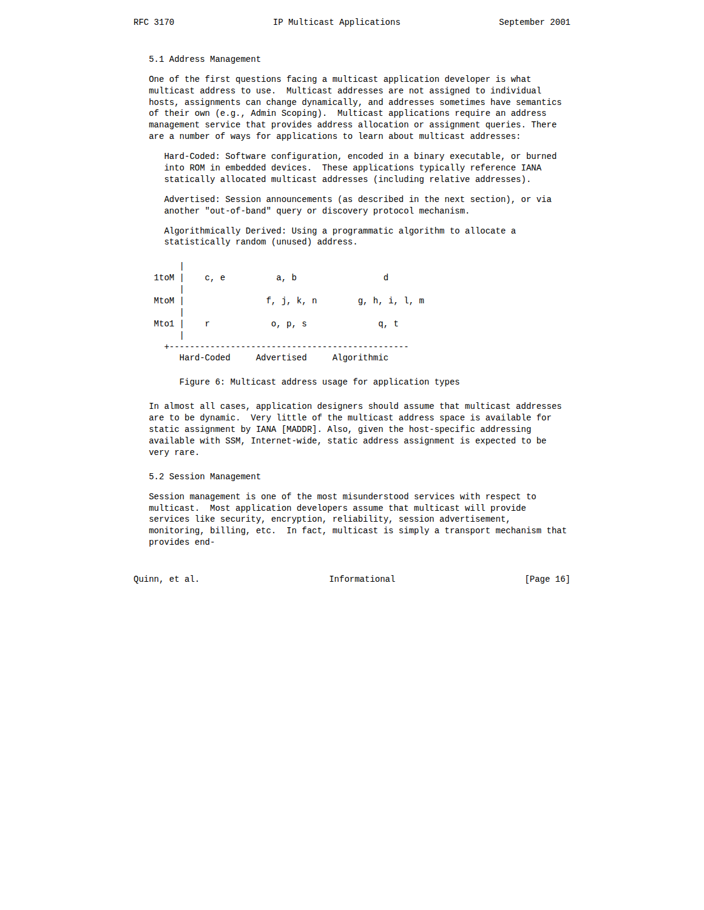RFC 3170 IP Multicast Applications September 2001
5.1 Address Management
One of the first questions facing a multicast application developer is what multicast address to use. Multicast addresses are not assigned to individual hosts, assignments can change dynamically, and addresses sometimes have semantics of their own (e.g., Admin Scoping). Multicast applications require an address management service that provides address allocation or assignment queries. There are a number of ways for applications to learn about multicast addresses:
Hard-Coded: Software configuration, encoded in a binary executable, or burned into ROM in embedded devices. These applications typically reference IANA statically allocated multicast addresses (including relative addresses).
Advertised: Session announcements (as described in the next section), or via another "out-of-band" query or discovery protocol mechanism.
Algorithmically Derived: Using a programmatic algorithm to allocate a statistically random (unused) address.
      |
 1toM |    c, e          a, b                 d
      |
 MtoM |                f, j, k, n        g, h, i, l, m
      |
 Mto1 |    r            o, p, s              q, t
      |
   +-----------------------------------------------
      Hard-Coded     Advertised     Algorithmic
Figure 6: Multicast address usage for application types
In almost all cases, application designers should assume that multicast addresses are to be dynamic. Very little of the multicast address space is available for static assignment by IANA [MADDR]. Also, given the host-specific addressing available with SSM, Internet-wide, static address assignment is expected to be very rare.
5.2 Session Management
Session management is one of the most misunderstood services with respect to multicast. Most application developers assume that multicast will provide services like security, encryption, reliability, session advertisement, monitoring, billing, etc. In fact, multicast is simply a transport mechanism that provides end-
Quinn, et al. Informational [Page 16]